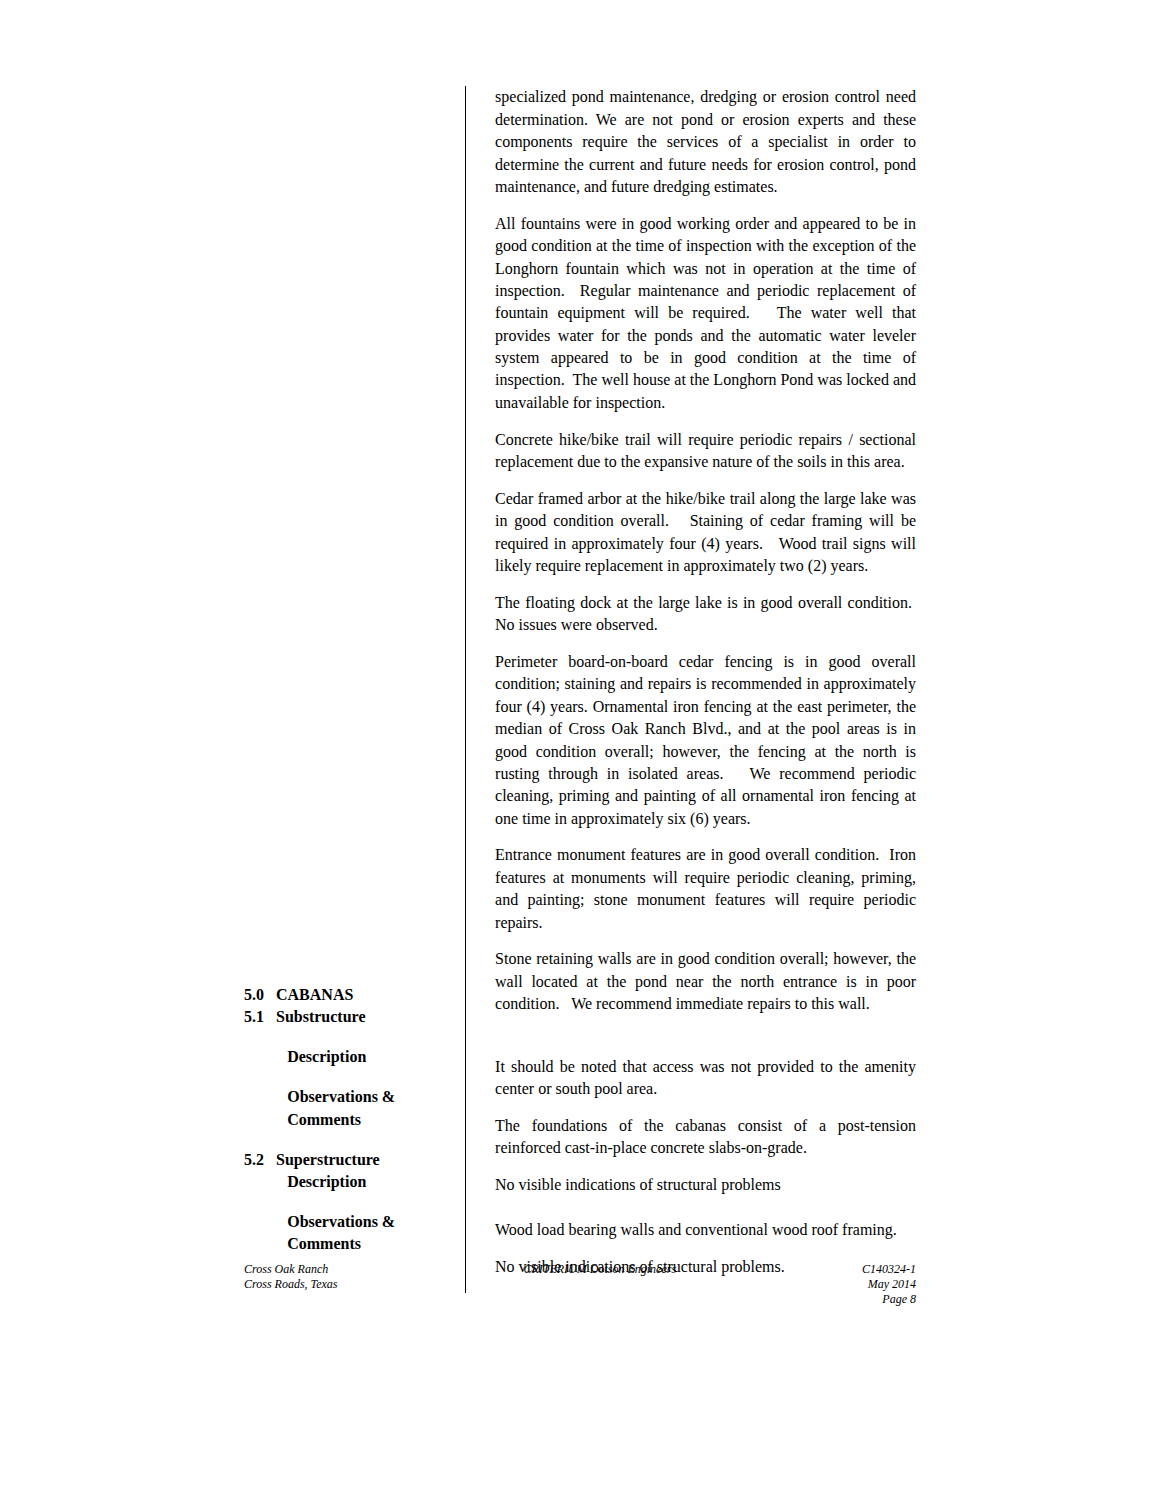5.0 CABANAS
5.1 Substructure
Description
Observations & Comments
5.2 Superstructure
Description
Observations & Comments
specialized pond maintenance, dredging or erosion control need determination. We are not pond or erosion experts and these components require the services of a specialist in order to determine the current and future needs for erosion control, pond maintenance, and future dredging estimates.
All fountains were in good working order and appeared to be in good condition at the time of inspection with the exception of the Longhorn fountain which was not in operation at the time of inspection. Regular maintenance and periodic replacement of fountain equipment will be required. The water well that provides water for the ponds and the automatic water leveler system appeared to be in good condition at the time of inspection. The well house at the Longhorn Pond was locked and unavailable for inspection.
Concrete hike/bike trail will require periodic repairs / sectional replacement due to the expansive nature of the soils in this area.
Cedar framed arbor at the hike/bike trail along the large lake was in good condition overall. Staining of cedar framing will be required in approximately four (4) years. Wood trail signs will likely require replacement in approximately two (2) years.
The floating dock at the large lake is in good overall condition. No issues were observed.
Perimeter board-on-board cedar fencing is in good overall condition; staining and repairs is recommended in approximately four (4) years. Ornamental iron fencing at the east perimeter, the median of Cross Oak Ranch Blvd., and at the pool areas is in good condition overall; however, the fencing at the north is rusting through in isolated areas. We recommend periodic cleaning, priming and painting of all ornamental iron fencing at one time in approximately six (6) years.
Entrance monument features are in good overall condition. Iron features at monuments will require periodic cleaning, priming, and painting; stone monument features will require periodic repairs.
Stone retaining walls are in good condition overall; however, the wall located at the pond near the north entrance is in poor condition. We recommend immediate repairs to this wall.
It should be noted that access was not provided to the amenity center or south pool area.
The foundations of the cabanas consist of a post-tension reinforced cast-in-place concrete slabs-on-grade.
No visible indications of structural problems
Wood load bearing walls and conventional wood roof framing.
No visible indications of structural problems.
Cross Oak Ranch
Cross Roads, Texas
CRITERIUM Dotson Engineers
C140324-1
May 2014
Page 8